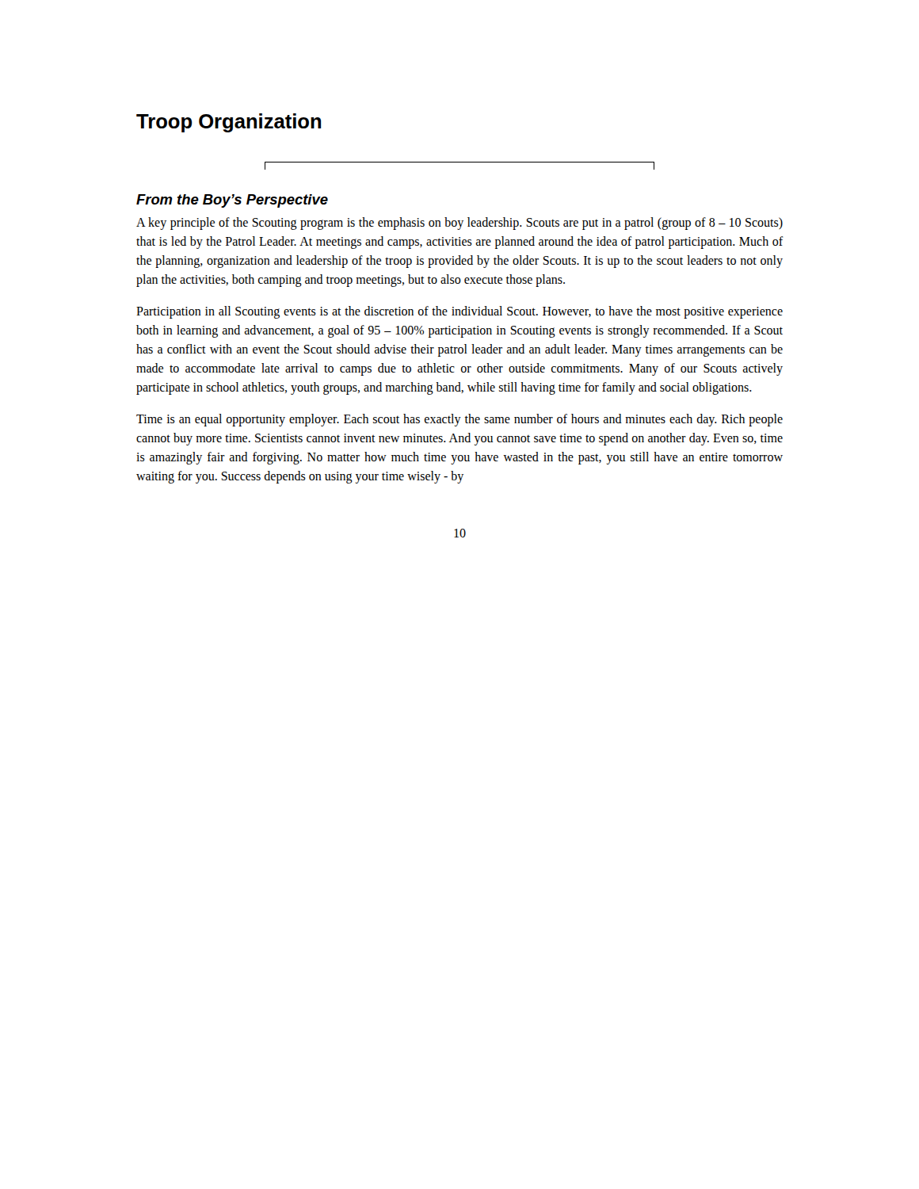Troop Organization
From the Boy’s Perspective
A key principle of the Scouting program is the emphasis on boy leadership. Scouts are put in a patrol (group of 8 – 10 Scouts) that is led by the Patrol Leader. At meetings and camps, activities are planned around the idea of patrol participation. Much of the planning, organization and leadership of the troop is provided by the older Scouts. It is up to the scout leaders to not only plan the activities, both camping and troop meetings, but to also execute those plans.
Participation in all Scouting events is at the discretion of the individual Scout. However, to have the most positive experience both in learning and advancement, a goal of 95 – 100% participation in Scouting events is strongly recommended. If a Scout has a conflict with an event the Scout should advise their patrol leader and an adult leader. Many times arrangements can be made to accommodate late arrival to camps due to athletic or other outside commitments. Many of our Scouts actively participate in school athletics, youth groups, and marching band, while still having time for family and social obligations.
Time is an equal opportunity employer. Each scout has exactly the same number of hours and minutes each day. Rich people cannot buy more time. Scientists cannot invent new minutes. And you cannot save time to spend on another day. Even so, time is amazingly fair and forgiving. No matter how much time you have wasted in the past, you still have an entire tomorrow waiting for you. Success depends on using your time wisely - by
10